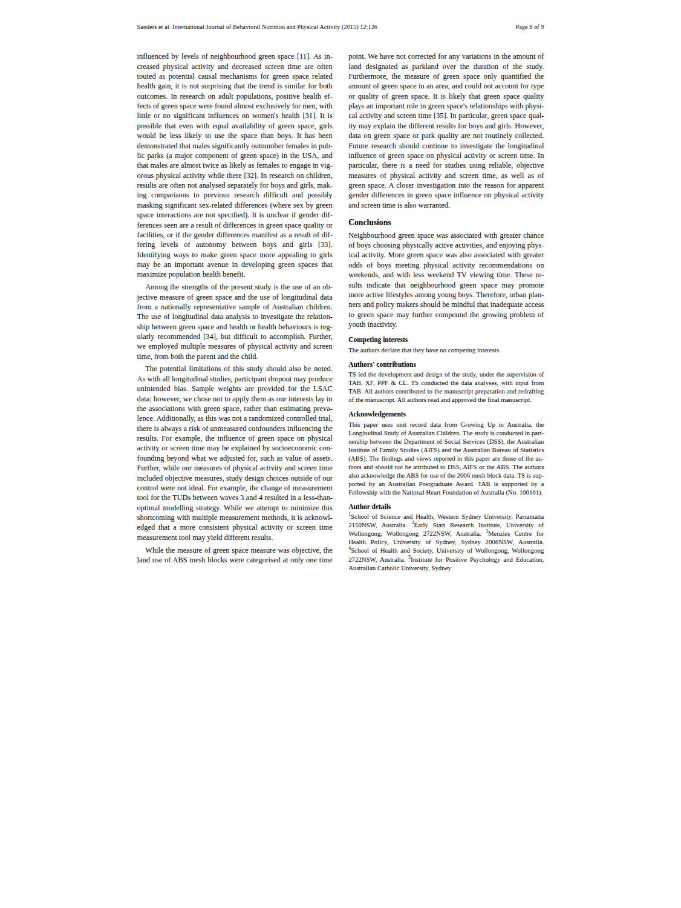Sanders et al. International Journal of Behavioral Nutrition and Physical Activity (2015) 12:126 Page 8 of 9
influenced by levels of neighbourhood green space [11]. As increased physical activity and decreased screen time are often touted as potential causal mechanisms for green space related health gain, it is not surprising that the trend is similar for both outcomes. In research on adult populations, positive health effects of green space were found almost exclusively for men, with little or no significant influences on women's health [31]. It is possible that even with equal availability of green space, girls would be less likely to use the space than boys. It has been demonstrated that males significantly outnumber females in public parks (a major component of green space) in the USA, and that males are almost twice as likely as females to engage in vigorous physical activity while there [32]. In research on children, results are often not analysed separately for boys and girls, making comparisons to previous research difficult and possibly masking significant sex-related differences (where sex by green space interactions are not specified). It is unclear if gender differences seen are a result of differences in green space quality or facilities, or if the gender differences manifest as a result of differing levels of autonomy between boys and girls [33]. Identifying ways to make green space more appealing to girls may be an important avenue in developing green spaces that maximize population health benefit.
Among the strengths of the present study is the use of an objective measure of green space and the use of longitudinal data from a nationally representative sample of Australian children. The use of longitudinal data analysis to investigate the relationship between green space and health or health behaviours is regularly recommended [34], but difficult to accomplish. Further, we employed multiple measures of physical activity and screen time, from both the parent and the child.
The potential limitations of this study should also be noted. As with all longitudinal studies, participant dropout may produce unintended bias. Sample weights are provided for the LSAC data; however, we chose not to apply them as our interests lay in the associations with green space, rather than estimating prevalence. Additionally, as this was not a randomized controlled trial, there is always a risk of unmeasured confounders influencing the results. For example, the influence of green space on physical activity or screen time may be explained by socioeconomic confounding beyond what we adjusted for, such as value of assets. Further, while our measures of physical activity and screen time included objective measures, study design choices outside of our control were not ideal. For example, the change of measurement tool for the TUDs between waves 3 and 4 resulted in a less-than-optimal modelling strategy. While we attempt to minimize this shortcoming with multiple measurement methods, it is acknowledged that a more consistent physical activity or screen time measurement tool may yield different results.
While the measure of green space measure was objective, the land use of ABS mesh blocks were categorised at only one time point. We have not corrected for any variations in the amount of land designated as parkland over the duration of the study. Furthermore, the measure of green space only quantified the amount of green space in an area, and could not account for type or quality of green space. It is likely that green space quality plays an important role in green space's relationships with physical activity and screen time [35]. In particular, green space quality may explain the different results for boys and girls. However, data on green space or park quality are not routinely collected. Future research should continue to investigate the longitudinal influence of green space on physical activity or screen time. In particular, there is a need for studies using reliable, objective measures of physical activity and screen time, as well as of green space. A closer investigation into the reason for apparent gender differences in green space influence on physical activity and screen time is also warranted.
Conclusions
Neighbourhood green space was associated with greater chance of boys choosing physically active activities, and enjoying physical activity. More green space was also associated with greater odds of boys meeting physical activity recommendations on weekends, and with less weekend TV viewing time. These results indicate that neighbourhood green space may promote more active lifestyles among young boys. Therefore, urban planners and policy makers should be mindful that inadequate access to green space may further compound the growing problem of youth inactivity.
Competing interests
The authors declare that they have no competing interests.
Authors' contributions
TS led the development and design of the study, under the supervision of TAB, XF, PPF & CL. TS conducted the data analyses, with input from TAB. All authors contributed to the manuscript preparation and redrafting of the manuscript. All authors read and approved the final manuscript.
Acknowledgements
This paper uses unit record data from Growing Up in Australia, the Longitudinal Study of Australian Children. The study is conducted in partnership between the Department of Social Services (DSS), the Australian Institute of Family Studies (AIFS) and the Australian Bureau of Statistics (ABS). The findings and views reported in this paper are those of the authors and should not be attributed to DSS, AIFS or the ABS. The authors also acknowledge the ABS for use of the 2006 mesh block data. TS is supported by an Australian Postgraduate Award. TAB is supported by a Fellowship with the National Heart Foundation of Australia (No. 100161).
Author details
1School of Science and Health, Western Sydney University, Parramatta 2150NSW, Australia. 2Early Start Research Institute, University of Wollongong, Wollongong 2722NSW, Australia. 3Menzies Centre for Health Policy, University of Sydney, Sydney 2006NSW, Australia. 4School of Health and Society, University of Wollongong, Wollongong 2722NSW, Australia. 5Institute for Positive Psychology and Education, Australian Catholic University, Sydney